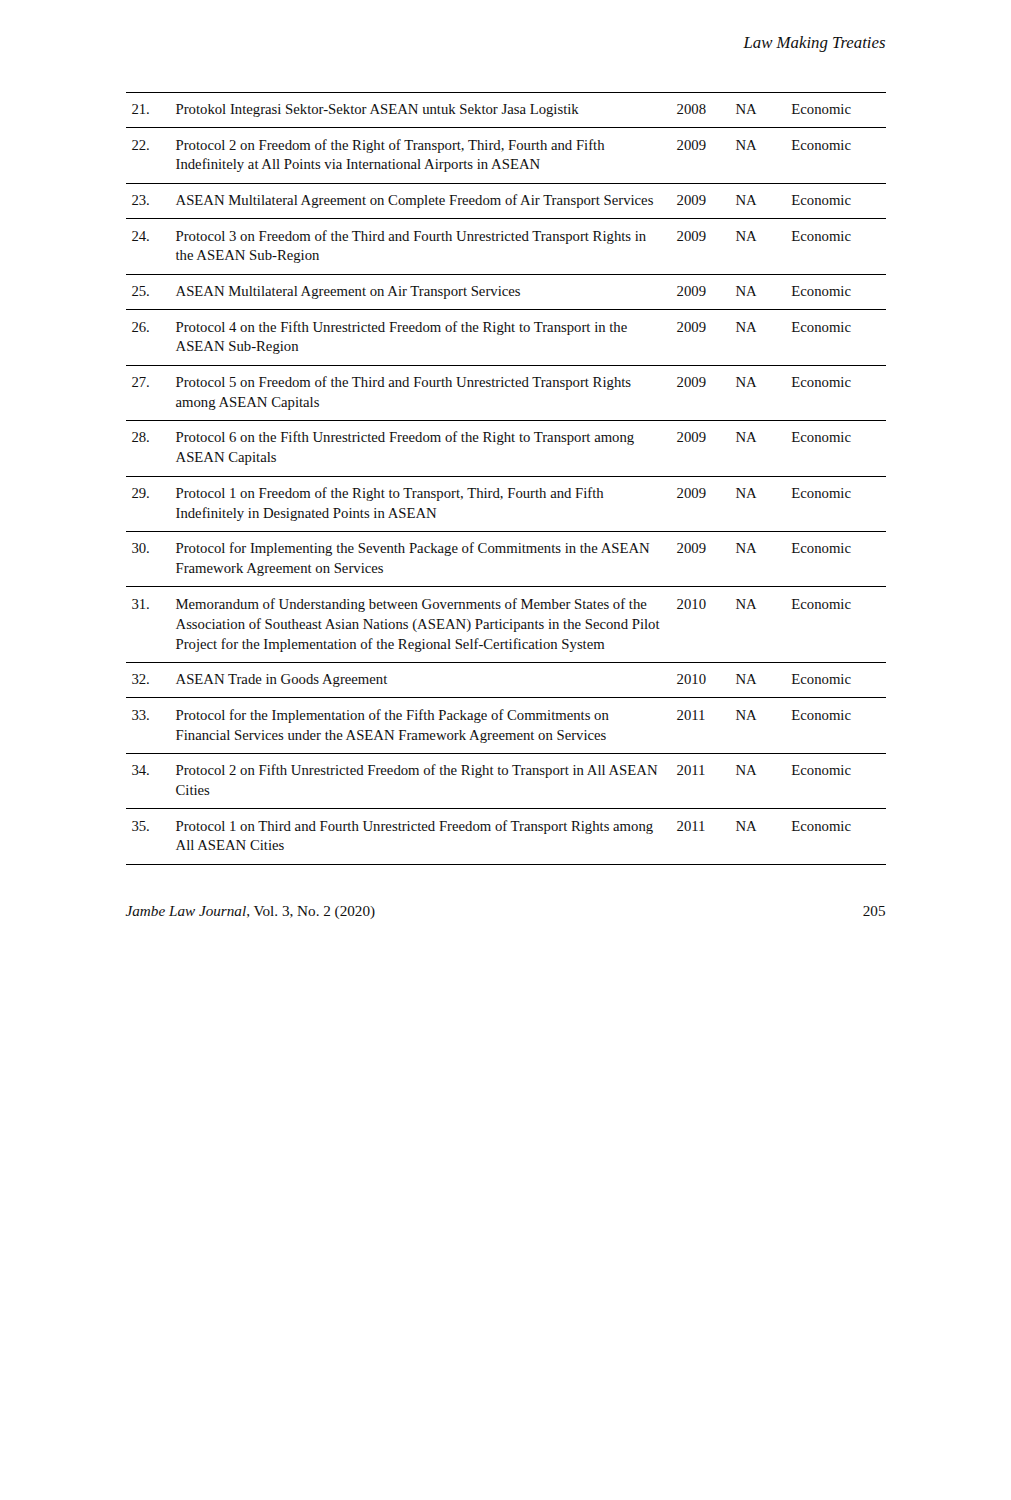Law Making Treaties
| 21. | Protokol Integrasi Sektor-Sektor ASEAN untuk Sektor Jasa Logistik | 2008 | NA | Economic |
| 22. | Protocol 2 on Freedom of the Right of Transport, Third, Fourth and Fifth Indefinitely at All Points via International Airports in ASEAN | 2009 | NA | Economic |
| 23. | ASEAN Multilateral Agreement on Complete Freedom of Air Transport Services | 2009 | NA | Economic |
| 24. | Protocol 3 on Freedom of the Third and Fourth Unrestricted Transport Rights in the ASEAN Sub-Region | 2009 | NA | Economic |
| 25. | ASEAN Multilateral Agreement on Air Transport Services | 2009 | NA | Economic |
| 26. | Protocol 4 on the Fifth Unrestricted Freedom of the Right to Transport in the ASEAN Sub-Region | 2009 | NA | Economic |
| 27. | Protocol 5 on Freedom of the Third and Fourth Unrestricted Transport Rights among ASEAN Capitals | 2009 | NA | Economic |
| 28. | Protocol 6 on the Fifth Unrestricted Freedom of the Right to Transport among ASEAN Capitals | 2009 | NA | Economic |
| 29. | Protocol 1 on Freedom of the Right to Transport, Third, Fourth and Fifth Indefinitely in Designated Points in ASEAN | 2009 | NA | Economic |
| 30. | Protocol for Implementing the Seventh Package of Commitments in the ASEAN Framework Agreement on Services | 2009 | NA | Economic |
| 31. | Memorandum of Understanding between Governments of Member States of the Association of Southeast Asian Nations (ASEAN) Participants in the Second Pilot Project for the Implementation of the Regional Self-Certification System | 2010 | NA | Economic |
| 32. | ASEAN Trade in Goods Agreement | 2010 | NA | Economic |
| 33. | Protocol for the Implementation of the Fifth Package of Commitments on Financial Services under the ASEAN Framework Agreement on Services | 2011 | NA | Economic |
| 34. | Protocol 2 on Fifth Unrestricted Freedom of the Right to Transport in All ASEAN Cities | 2011 | NA | Economic |
| 35. | Protocol 1 on Third and Fourth Unrestricted Freedom of Transport Rights among All ASEAN Cities | 2011 | NA | Economic |
Jambe Law Journal, Vol. 3, No. 2 (2020) 205